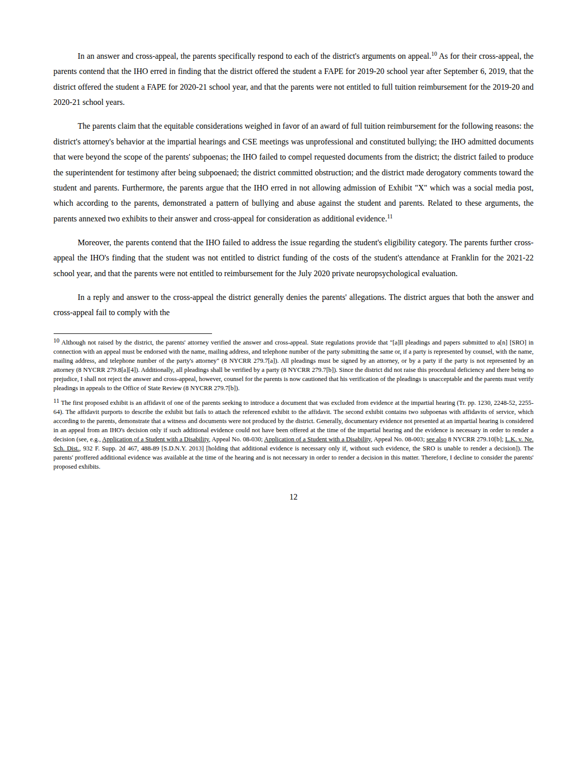In an answer and cross-appeal, the parents specifically respond to each of the district's arguments on appeal.10 As for their cross-appeal, the parents contend that the IHO erred in finding that the district offered the student a FAPE for 2019-20 school year after September 6, 2019, that the district offered the student a FAPE for 2020-21 school year, and that the parents were not entitled to full tuition reimbursement for the 2019-20 and 2020-21 school years.
The parents claim that the equitable considerations weighed in favor of an award of full tuition reimbursement for the following reasons: the district's attorney's behavior at the impartial hearings and CSE meetings was unprofessional and constituted bullying; the IHO admitted documents that were beyond the scope of the parents' subpoenas; the IHO failed to compel requested documents from the district; the district failed to produce the superintendent for testimony after being subpoenaed; the district committed obstruction; and the district made derogatory comments toward the student and parents. Furthermore, the parents argue that the IHO erred in not allowing admission of Exhibit "X" which was a social media post, which according to the parents, demonstrated a pattern of bullying and abuse against the student and parents. Related to these arguments, the parents annexed two exhibits to their answer and cross-appeal for consideration as additional evidence.11
Moreover, the parents contend that the IHO failed to address the issue regarding the student's eligibility category. The parents further cross-appeal the IHO's finding that the student was not entitled to district funding of the costs of the student's attendance at Franklin for the 2021-22 school year, and that the parents were not entitled to reimbursement for the July 2020 private neuropsychological evaluation.
In a reply and answer to the cross-appeal the district generally denies the parents' allegations. The district argues that both the answer and cross-appeal fail to comply with the
10 Although not raised by the district, the parents' attorney verified the answer and cross-appeal. State regulations provide that "[a]ll pleadings and papers submitted to a[n] [SRO] in connection with an appeal must be endorsed with the name, mailing address, and telephone number of the party submitting the same or, if a party is represented by counsel, with the name, mailing address, and telephone number of the party's attorney" (8 NYCRR 279.7[a]). All pleadings must be signed by an attorney, or by a party if the party is not represented by an attorney (8 NYCRR 279.8[a][4]). Additionally, all pleadings shall be verified by a party (8 NYCRR 279.7[b]). Since the district did not raise this procedural deficiency and there being no prejudice, I shall not reject the answer and cross-appeal, however, counsel for the parents is now cautioned that his verification of the pleadings is unacceptable and the parents must verify pleadings in appeals to the Office of State Review (8 NYCRR 279.7[b]).
11 The first proposed exhibit is an affidavit of one of the parents seeking to introduce a document that was excluded from evidence at the impartial hearing (Tr. pp. 1230, 2248-52, 2255-64). The affidavit purports to describe the exhibit but fails to attach the referenced exhibit to the affidavit. The second exhibit contains two subpoenas with affidavits of service, which according to the parents, demonstrate that a witness and documents were not produced by the district. Generally, documentary evidence not presented at an impartial hearing is considered in an appeal from an IHO's decision only if such additional evidence could not have been offered at the time of the impartial hearing and the evidence is necessary in order to render a decision (see, e.g., Application of a Student with a Disability, Appeal No. 08-030; Application of a Student with a Disability, Appeal No. 08-003; see also 8 NYCRR 279.10[b]; L.K. v. Ne. Sch. Dist., 932 F. Supp. 2d 467, 488-89 [S.D.N.Y. 2013] [holding that additional evidence is necessary only if, without such evidence, the SRO is unable to render a decision]). The parents' proffered additional evidence was available at the time of the hearing and is not necessary in order to render a decision in this matter. Therefore, I decline to consider the parents' proposed exhibits.
12